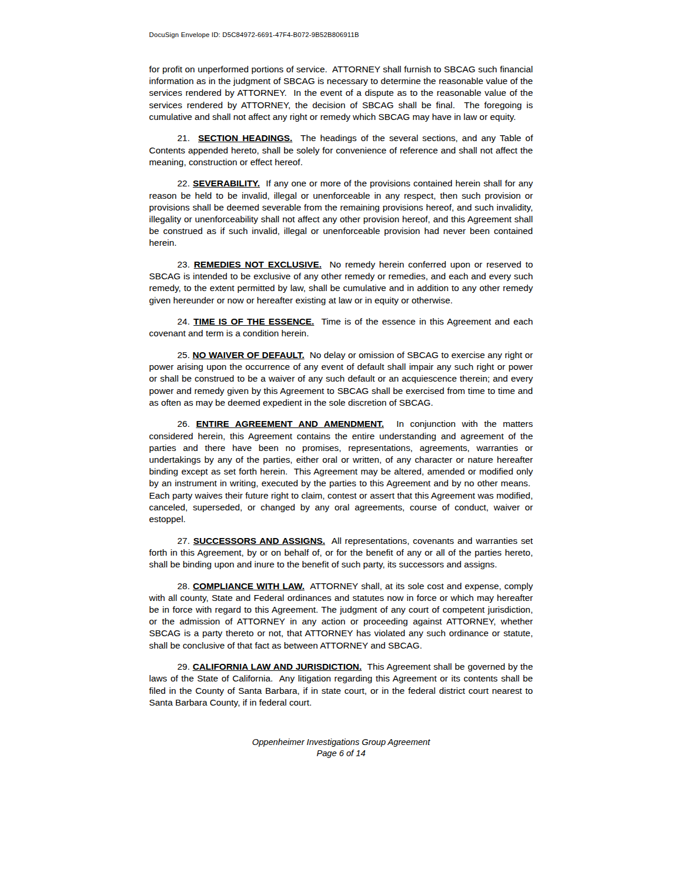DocuSign Envelope ID: D5C84972-6691-47F4-B072-9B52B806911B
for profit on unperformed portions of service. ATTORNEY shall furnish to SBCAG such financial information as in the judgment of SBCAG is necessary to determine the reasonable value of the services rendered by ATTORNEY. In the event of a dispute as to the reasonable value of the services rendered by ATTORNEY, the decision of SBCAG shall be final. The foregoing is cumulative and shall not affect any right or remedy which SBCAG may have in law or equity.
21. SECTION HEADINGS. The headings of the several sections, and any Table of Contents appended hereto, shall be solely for convenience of reference and shall not affect the meaning, construction or effect hereof.
22. SEVERABILITY. If any one or more of the provisions contained herein shall for any reason be held to be invalid, illegal or unenforceable in any respect, then such provision or provisions shall be deemed severable from the remaining provisions hereof, and such invalidity, illegality or unenforceability shall not affect any other provision hereof, and this Agreement shall be construed as if such invalid, illegal or unenforceable provision had never been contained herein.
23. REMEDIES NOT EXCLUSIVE. No remedy herein conferred upon or reserved to SBCAG is intended to be exclusive of any other remedy or remedies, and each and every such remedy, to the extent permitted by law, shall be cumulative and in addition to any other remedy given hereunder or now or hereafter existing at law or in equity or otherwise.
24. TIME IS OF THE ESSENCE. Time is of the essence in this Agreement and each covenant and term is a condition herein.
25. NO WAIVER OF DEFAULT. No delay or omission of SBCAG to exercise any right or power arising upon the occurrence of any event of default shall impair any such right or power or shall be construed to be a waiver of any such default or an acquiescence therein; and every power and remedy given by this Agreement to SBCAG shall be exercised from time to time and as often as may be deemed expedient in the sole discretion of SBCAG.
26. ENTIRE AGREEMENT AND AMENDMENT. In conjunction with the matters considered herein, this Agreement contains the entire understanding and agreement of the parties and there have been no promises, representations, agreements, warranties or undertakings by any of the parties, either oral or written, of any character or nature hereafter binding except as set forth herein. This Agreement may be altered, amended or modified only by an instrument in writing, executed by the parties to this Agreement and by no other means. Each party waives their future right to claim, contest or assert that this Agreement was modified, canceled, superseded, or changed by any oral agreements, course of conduct, waiver or estoppel.
27. SUCCESSORS AND ASSIGNS. All representations, covenants and warranties set forth in this Agreement, by or on behalf of, or for the benefit of any or all of the parties hereto, shall be binding upon and inure to the benefit of such party, its successors and assigns.
28. COMPLIANCE WITH LAW. ATTORNEY shall, at its sole cost and expense, comply with all county, State and Federal ordinances and statutes now in force or which may hereafter be in force with regard to this Agreement. The judgment of any court of competent jurisdiction, or the admission of ATTORNEY in any action or proceeding against ATTORNEY, whether SBCAG is a party thereto or not, that ATTORNEY has violated any such ordinance or statute, shall be conclusive of that fact as between ATTORNEY and SBCAG.
29. CALIFORNIA LAW AND JURISDICTION. This Agreement shall be governed by the laws of the State of California. Any litigation regarding this Agreement or its contents shall be filed in the County of Santa Barbara, if in state court, or in the federal district court nearest to Santa Barbara County, if in federal court.
Oppenheimer Investigations Group Agreement
Page 6 of 14